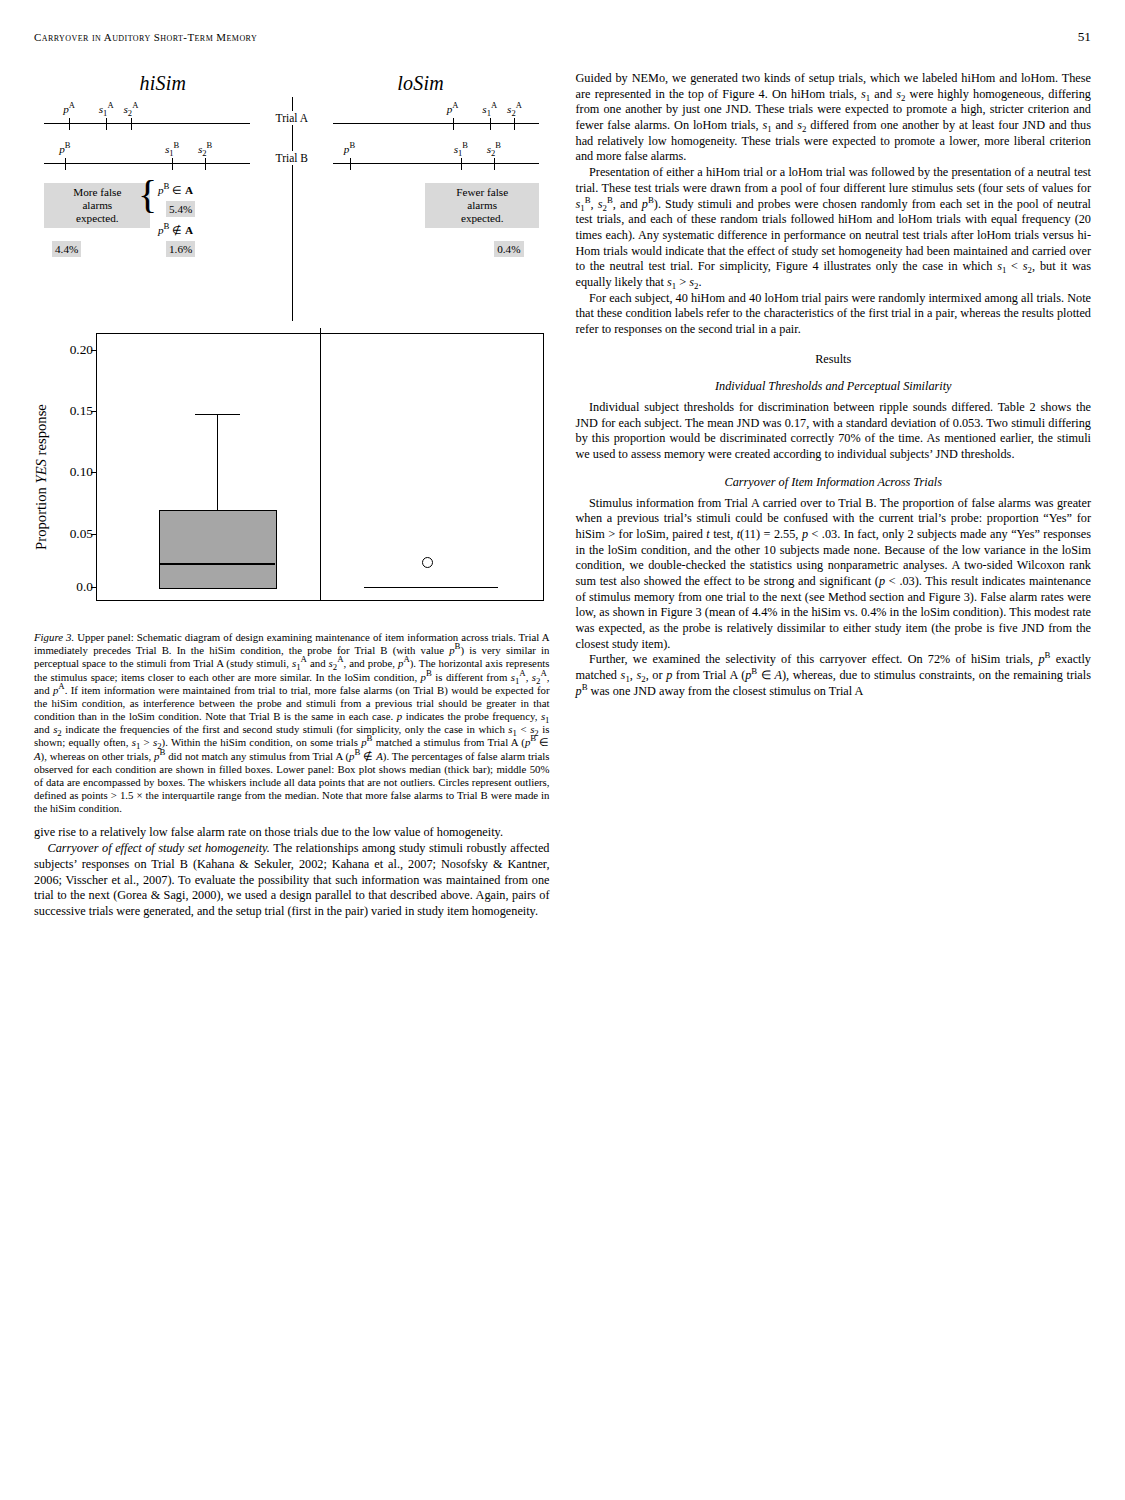Carryover in Auditory Short-Term Memory 51
hiSim loSim
Trial A
pA
s1A
s2A
pA
s1A
s2A
Trial B
pB
s1B
s2B
pB
s1B
s2B
More false
alarms
expected.
{
pB ∈ A
5.4%
pB ∉ A
1.6%
4.4%
Fewer false
alarms
expected.
0.4%
Proportion YES response
0.20
0.15
0.10
0.05
0.0
Figure 3. Upper panel: Schematic diagram of design examining maintenance of item information across trials. Trial A immediately precedes Trial B. In the hiSim condition, the probe for Trial B (with value pB) is very similar in perceptual space to the stimuli from Trial A (study stimuli, s1A and s2A, and probe, pA). The horizontal axis represents the stimulus space; items closer to each other are more similar. In the loSim condition, pB is different from s1A, s2A, and pA. If item information were maintained from trial to trial, more false alarms (on Trial B) would be expected for the hiSim condition, as interference between the probe and stimuli from a previous trial should be greater in that condition than in the loSim condition. Note that Trial B is the same in each case. p indicates the probe frequency, s1 and s2 indicate the frequencies of the first and second study stimuli (for simplicity, only the case in which s1 < s2 is shown; equally often, s1 > s2). Within the hiSim condition, on some trials pB matched a stimulus from Trial A (pB ∈ A), whereas on other trials, pB did not match any stimulus from Trial A (pB ∉ A). The percentages of false alarm trials observed for each condition are shown in filled boxes. Lower panel: Box plot shows median (thick bar); middle 50% of data are encompassed by boxes. The whiskers include all data points that are not outliers. Circles represent outliers, defined as points > 1.5 × the interquartile range from the median. Note that more false alarms to Trial B were made in the hiSim condition.
give rise to a relatively low false alarm rate on those trials due to the low value of homogeneity.
Carryover of effect of study set homogeneity. The relationships among study stimuli robustly affected subjects’ responses on Trial B (Kahana & Sekuler, 2002; Kahana et al., 2007; Nosofsky & Kantner, 2006; Visscher et al., 2007). To evaluate the possibility that such information was maintained from one trial to the next (Gorea & Sagi, 2000), we used a design parallel to that described above. Again, pairs of successive trials were generated, and the setup trial (first in the pair) varied in study item homogeneity.
Guided by NEMo, we generated two kinds of setup trials, which we labeled hiHom and loHom. These are represented in the top of Figure 4. On hiHom trials, s1 and s2 were highly homogeneous, differing from one another by just one JND. These trials were expected to promote a high, stricter criterion and fewer false alarms. On loHom trials, s1 and s2 differed from one another by at least four JND and thus had relatively low homogeneity. These trials were expected to promote a lower, more liberal criterion and more false alarms.
Presentation of either a hiHom trial or a loHom trial was followed by the presentation of a neutral test trial. These test trials were drawn from a pool of four different lure stimulus sets (four sets of values for s1B, s2B, and pB). Study stimuli and probes were chosen randomly from each set in the pool of neutral test trials, and each of these random trials followed hiHom and loHom trials with equal frequency (20 times each). Any systematic difference in performance on neutral test trials after loHom trials versus hiHom trials would indicate that the effect of study set homogeneity had been maintained and carried over to the neutral test trial. For simplicity, Figure 4 illustrates only the case in which s1 < s2, but it was equally likely that s1 > s2.
For each subject, 40 hiHom and 40 loHom trial pairs were randomly intermixed among all trials. Note that these condition labels refer to the characteristics of the first trial in a pair, whereas the results plotted refer to responses on the second trial in a pair.
Results
Individual Thresholds and Perceptual Similarity
Individual subject thresholds for discrimination between ripple sounds differed. Table 2 shows the JND for each subject. The mean JND was 0.17, with a standard deviation of 0.053. Two stimuli differing by this proportion would be discriminated correctly 70% of the time. As mentioned earlier, the stimuli we used to assess memory were created according to individual subjects’ JND thresholds.
Carryover of Item Information Across Trials
Stimulus information from Trial A carried over to Trial B. The proportion of false alarms was greater when a previous trial’s stimuli could be confused with the current trial’s probe: proportion “Yes” for hiSim > for loSim, paired t test, t(11) = 2.55, p < .03. In fact, only 2 subjects made any “Yes” responses in the loSim condition, and the other 10 subjects made none. Because of the low variance in the loSim condition, we double-checked the statistics using nonparametric analyses. A two-sided Wilcoxon rank sum test also showed the effect to be strong and significant (p < .03). This result indicates maintenance of stimulus memory from one trial to the next (see Method section and Figure 3). False alarm rates were low, as shown in Figure 3 (mean of 4.4% in the hiSim vs. 0.4% in the loSim condition). This modest rate was expected, as the probe is relatively dissimilar to either study item (the probe is five JND from the closest study item).
Further, we examined the selectivity of this carryover effect. On 72% of hiSim trials, pB exactly matched s1, s2, or p from Trial A (pB ∈ A), whereas, due to stimulus constraints, on the remaining trials pB was one JND away from the closest stimulus on Trial A